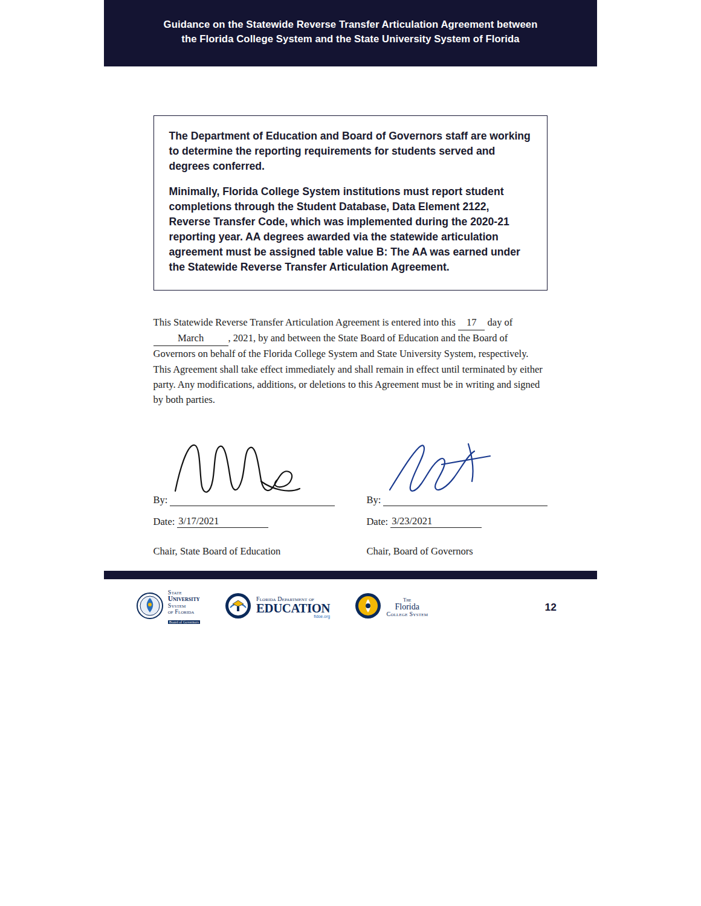Guidance on the Statewide Reverse Transfer Articulation Agreement between
the Florida College System and the State University System of Florida
The Department of Education and Board of Governors staff are working to determine the reporting requirements for students served and degrees conferred.
Minimally, Florida College System institutions must report student completions through the Student Database, Data Element 2122, Reverse Transfer Code, which was implemented during the 2020-21 reporting year. AA degrees awarded via the statewide articulation agreement must be assigned table value B: The AA was earned under the Statewide Reverse Transfer Articulation Agreement.
This Statewide Reverse Transfer Articulation Agreement is entered into this 17 day of March, 2021, by and between the State Board of Education and the Board of Governors on behalf of the Florida College System and State University System, respectively. This Agreement shall take effect immediately and shall remain in effect until terminated by either party. Any modifications, additions, or deletions to this Agreement must be in writing and signed by both parties.
By:
Date: 3/17/2021
Chair, State Board of Education
By:
Date: 3/23/2021
Chair, Board of Governors
State
University
System
of Florida
Board of Governors
Florida Department of
EDUCATION
fldoe.org
The
Florida
College System
12